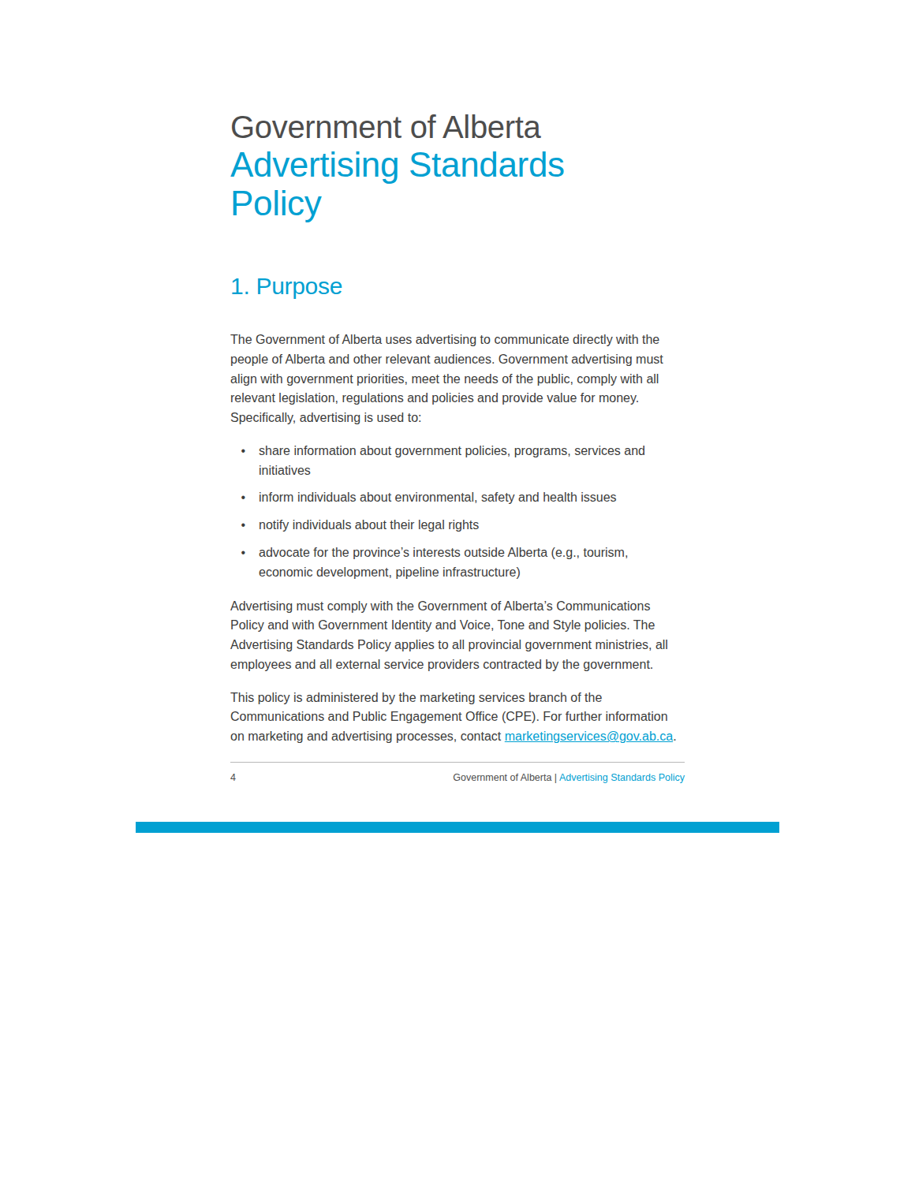Government of Alberta Advertising Standards
Policy
1. Purpose
The Government of Alberta uses advertising to communicate directly with the people of Alberta and other relevant audiences. Government advertising must align with government priorities, meet the needs of the public, comply with all relevant legislation, regulations and policies and provide value for money. Specifically, advertising is used to:
share information about government policies, programs, services and initiatives
inform individuals about environmental, safety and health issues
notify individuals about their legal rights
advocate for the province’s interests outside Alberta (e.g., tourism, economic development, pipeline infrastructure)
Advertising must comply with the Government of Alberta’s Communications Policy and with Government Identity and Voice, Tone and Style policies. The Advertising Standards Policy applies to all provincial government ministries, all employees and all external service providers contracted by the government.
This policy is administered by the marketing services branch of the Communications and Public Engagement Office (CPE). For further information on marketing and advertising processes, contact marketingservices@gov.ab.ca.
4
Government of Alberta | Advertising Standards Policy